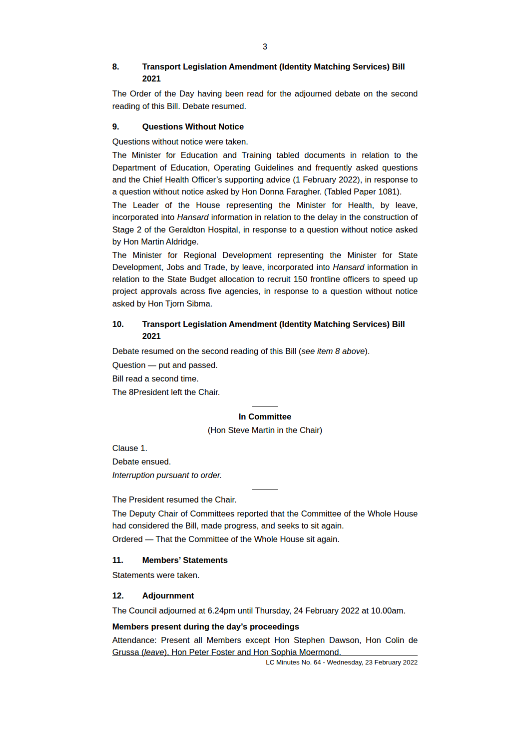3
8. Transport Legislation Amendment (Identity Matching Services) Bill 2021
The Order of the Day having been read for the adjourned debate on the second reading of this Bill. Debate resumed.
9. Questions Without Notice
Questions without notice were taken.
The Minister for Education and Training tabled documents in relation to the Department of Education, Operating Guidelines and frequently asked questions and the Chief Health Officer’s supporting advice (1 February 2022), in response to a question without notice asked by Hon Donna Faragher. (Tabled Paper 1081).
The Leader of the House representing the Minister for Health, by leave, incorporated into Hansard information in relation to the delay in the construction of Stage 2 of the Geraldton Hospital, in response to a question without notice asked by Hon Martin Aldridge.
The Minister for Regional Development representing the Minister for State Development, Jobs and Trade, by leave, incorporated into Hansard information in relation to the State Budget allocation to recruit 150 frontline officers to speed up project approvals across five agencies, in response to a question without notice asked by Hon Tjorn Sibma.
10. Transport Legislation Amendment (Identity Matching Services) Bill 2021
Debate resumed on the second reading of this Bill (see item 8 above).
Question — put and passed.
Bill read a second time.
The 8President left the Chair.
In Committee
(Hon Steve Martin in the Chair)
Clause 1.
Debate ensued.
Interruption pursuant to order.
The President resumed the Chair.
The Deputy Chair of Committees reported that the Committee of the Whole House had considered the Bill, made progress, and seeks to sit again.
Ordered — That the Committee of the Whole House sit again.
11. Members’ Statements
Statements were taken.
12. Adjournment
The Council adjourned at 6.24pm until Thursday, 24 February 2022 at 10.00am.
Members present during the day’s proceedings
Attendance: Present all Members except Hon Stephen Dawson, Hon Colin de Grussa (leave), Hon Peter Foster and Hon Sophia Moermond.
LC Minutes No. 64 - Wednesday, 23 February 2022